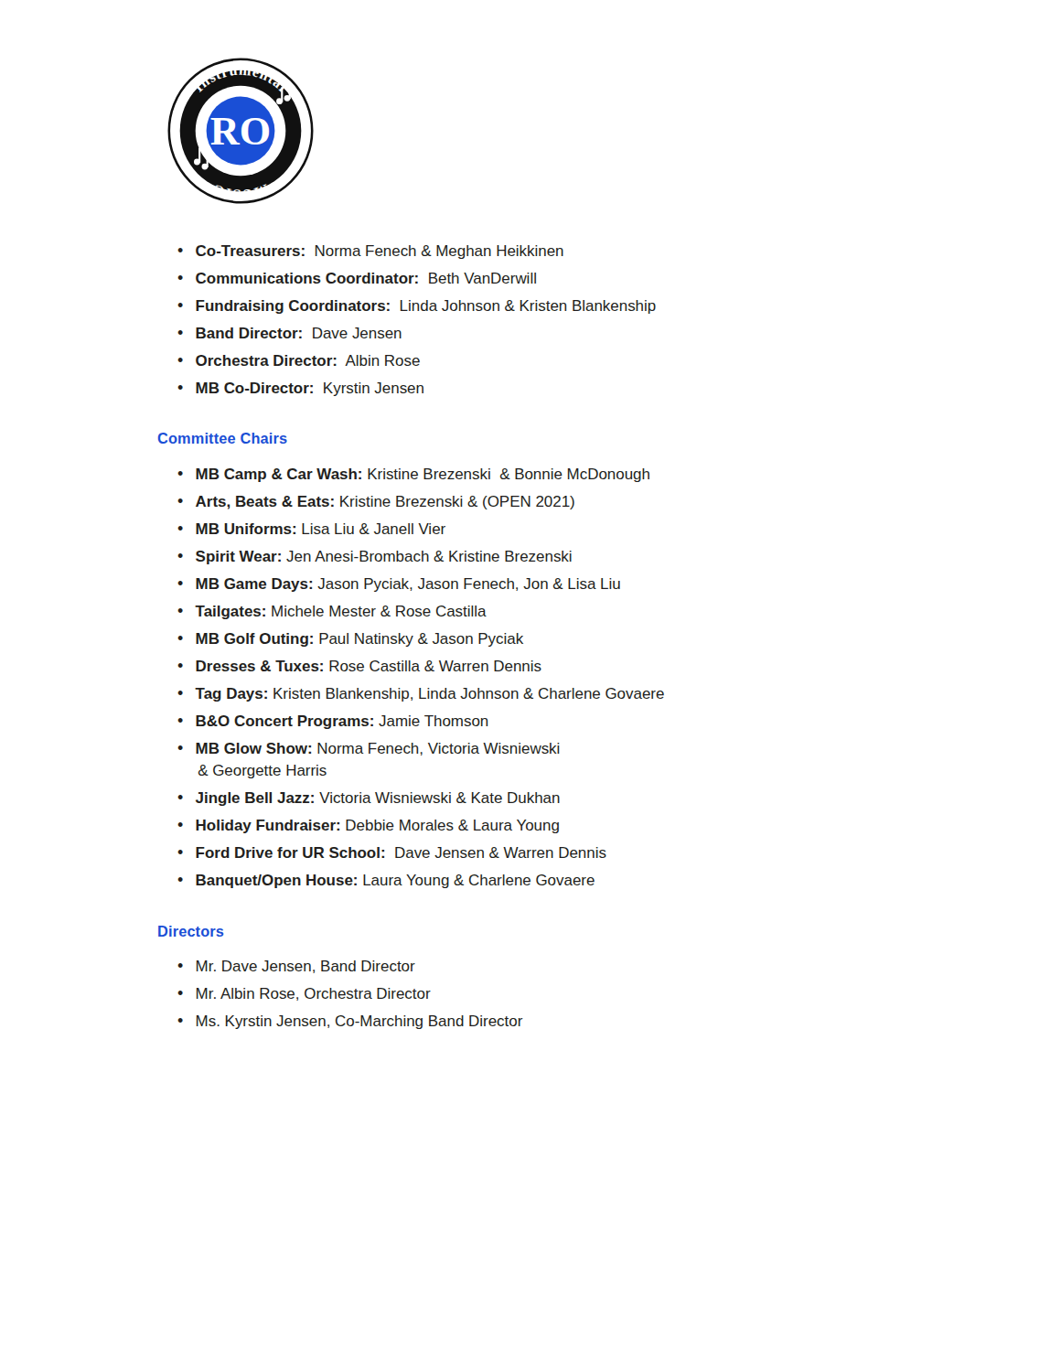Instrumental MUSIC RO
Co-Treasurers: Norma Fenech & Meghan Heikkinen
Communications Coordinator: Beth VanDerwill
Fundraising Coordinators: Linda Johnson & Kristen Blankenship
Band Director: Dave Jensen
Orchestra Director: Albin Rose
MB Co-Director: Kyrstin Jensen
Committee Chairs
MB Camp & Car Wash: Kristine Brezenski & Bonnie McDonough
Arts, Beats & Eats: Kristine Brezenski & (OPEN 2021)
MB Uniforms: Lisa Liu & Janell Vier
Spirit Wear: Jen Anesi-Brombach & Kristine Brezenski
MB Game Days: Jason Pyciak, Jason Fenech, Jon & Lisa Liu
Tailgates: Michele Mester & Rose Castilla
MB Golf Outing: Paul Natinsky & Jason Pyciak
Dresses & Tuxes: Rose Castilla & Warren Dennis
Tag Days: Kristen Blankenship, Linda Johnson & Charlene Govaere
B&O Concert Programs: Jamie Thomson
MB Glow Show: Norma Fenech, Victoria Wisniewski & Georgette Harris
Jingle Bell Jazz: Victoria Wisniewski & Kate Dukhan
Holiday Fundraiser: Debbie Morales & Laura Young
Ford Drive for UR School: Dave Jensen & Warren Dennis
Banquet/Open House: Laura Young & Charlene Govaere
Directors
Mr. Dave Jensen, Band Director
Mr. Albin Rose, Orchestra Director
Ms. Kyrstin Jensen, Co-Marching Band Director